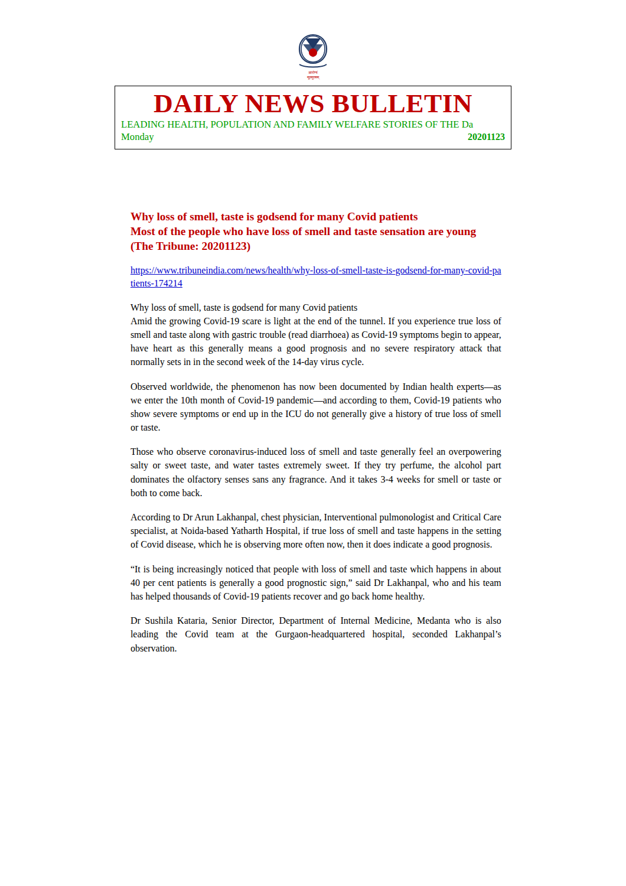आरोग्यं मूलमुत्तमम्
DAILY NEWS BULLETIN
LEADING HEALTH, POPULATION AND FAMILY WELFARE STORIES OF THE Da
Monday 20201123
Why loss of smell, taste is godsend for many Covid patients Most of the people who have loss of smell and taste sensation are young (The Tribune: 20201123)
https://www.tribuneindia.com/news/health/why-loss-of-smell-taste-is-godsend-for-many-covid-patients-174214
Why loss of smell, taste is godsend for many Covid patients
Amid the growing Covid-19 scare is light at the end of the tunnel. If you experience true loss of smell and taste along with gastric trouble (read diarrhoea) as Covid-19 symptoms begin to appear, have heart as this generally means a good prognosis and no severe respiratory attack that normally sets in in the second week of the 14-day virus cycle.
Observed worldwide, the phenomenon has now been documented by Indian health experts—as we enter the 10th month of Covid-19 pandemic—and according to them, Covid-19 patients who show severe symptoms or end up in the ICU do not generally give a history of true loss of smell or taste.
Those who observe coronavirus-induced loss of smell and taste generally feel an overpowering salty or sweet taste, and water tastes extremely sweet. If they try perfume, the alcohol part dominates the olfactory senses sans any fragrance. And it takes 3-4 weeks for smell or taste or both to come back.
According to Dr Arun Lakhanpal, chest physician, Interventional pulmonologist and Critical Care specialist, at Noida-based Yatharth Hospital, if true loss of smell and taste happens in the setting of Covid disease, which he is observing more often now, then it does indicate a good prognosis.
“It is being increasingly noticed that people with loss of smell and taste which happens in about 40 per cent patients is generally a good prognostic sign,” said Dr Lakhanpal, who and his team has helped thousands of Covid-19 patients recover and go back home healthy.
Dr Sushila Kataria, Senior Director, Department of Internal Medicine, Medanta who is also leading the Covid team at the Gurgaon-headquartered hospital, seconded Lakhanpal’s observation.